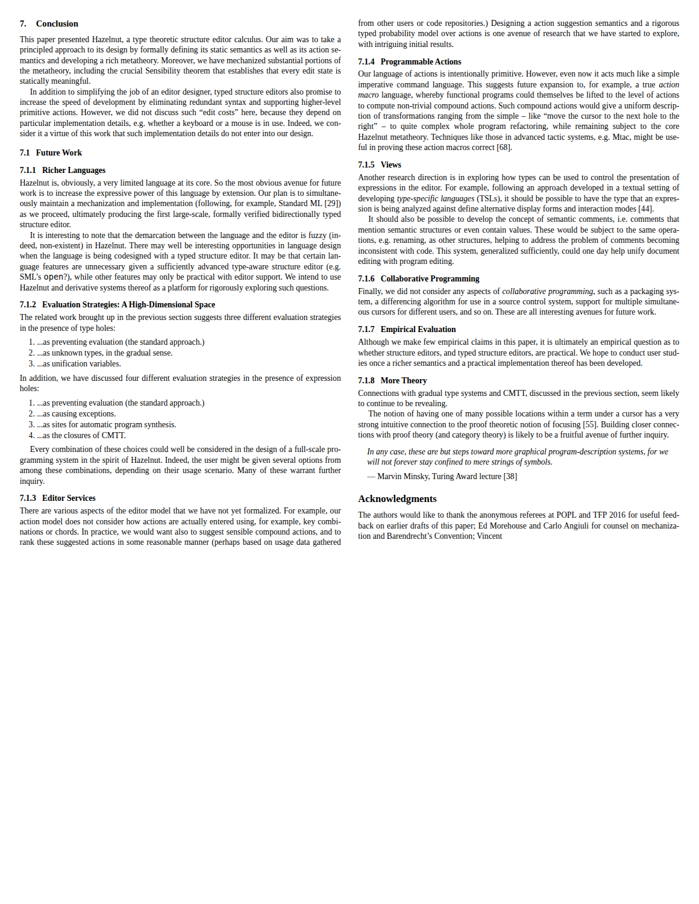7. Conclusion
This paper presented Hazelnut, a type theoretic structure editor calculus. Our aim was to take a principled approach to its design by formally defining its static semantics as well as its action semantics and developing a rich metatheory. Moreover, we have mechanized substantial portions of the metatheory, including the crucial Sensibility theorem that establishes that every edit state is statically meaningful.
In addition to simplifying the job of an editor designer, typed structure editors also promise to increase the speed of development by eliminating redundant syntax and supporting higher-level primitive actions. However, we did not discuss such “edit costs” here, because they depend on particular implementation details, e.g. whether a keyboard or a mouse is in use. Indeed, we consider it a virtue of this work that such implementation details do not enter into our design.
7.1 Future Work
7.1.1 Richer Languages
Hazelnut is, obviously, a very limited language at its core. So the most obvious avenue for future work is to increase the expressive power of this language by extension. Our plan is to simultaneously maintain a mechanization and implementation (following, for example, Standard ML [29]) as we proceed, ultimately producing the first large-scale, formally verified bidirectionally typed structure editor.
It is interesting to note that the demarcation between the language and the editor is fuzzy (indeed, non-existent) in Hazelnut. There may well be interesting opportunities in language design when the language is being codesigned with a typed structure editor. It may be that certain language features are unnecessary given a sufficiently advanced type-aware structure editor (e.g. SML’s open?), while other features may only be practical with editor support. We intend to use Hazelnut and derivative systems thereof as a platform for rigorously exploring such questions.
7.1.2 Evaluation Strategies: A High-Dimensional Space
The related work brought up in the previous section suggests three different evaluation strategies in the presence of type holes:
...as preventing evaluation (the standard approach.)
...as unknown types, in the gradual sense.
...as unification variables.
In addition, we have discussed four different evaluation strategies in the presence of expression holes:
...as preventing evaluation (the standard approach.)
...as causing exceptions.
...as sites for automatic program synthesis.
...as the closures of CMTT.
Every combination of these choices could well be considered in the design of a full-scale programming system in the spirit of Hazelnut. Indeed, the user might be given several options from among these combinations, depending on their usage scenario. Many of these warrant further inquiry.
7.1.3 Editor Services
There are various aspects of the editor model that we have not yet formalized. For example, our action model does not consider how actions are actually entered using, for example, key combinations or chords. In practice, we would want also to suggest sensible compound actions, and to rank these suggested actions in some reasonable manner (perhaps based on usage data gathered from other users or code repositories.) Designing a action suggestion semantics and a rigorous typed probability model over actions is one avenue of research that we have started to explore, with intriguing initial results.
7.1.4 Programmable Actions
Our language of actions is intentionally primitive. However, even now it acts much like a simple imperative command language. This suggests future expansion to, for example, a true action macro language, whereby functional programs could themselves be lifted to the level of actions to compute non-trivial compound actions. Such compound actions would give a uniform description of transformations ranging from the simple – like “move the cursor to the next hole to the right” – to quite complex whole program refactoring, while remaining subject to the core Hazelnut metatheory. Techniques like those in advanced tactic systems, e.g. Mtac, might be useful in proving these action macros correct [68].
7.1.5 Views
Another research direction is in exploring how types can be used to control the presentation of expressions in the editor. For example, following an approach developed in a textual setting of developing type-specific languages (TSLs), it should be possible to have the type that an expression is being analyzed against define alternative display forms and interaction modes [44].
It should also be possible to develop the concept of semantic comments, i.e. comments that mention semantic structures or even contain values. These would be subject to the same operations, e.g. renaming, as other structures, helping to address the problem of comments becoming inconsistent with code. This system, generalized sufficiently, could one day help unify document editing with program editing.
7.1.6 Collaborative Programming
Finally, we did not consider any aspects of collaborative programming, such as a packaging system, a differencing algorithm for use in a source control system, support for multiple simultaneous cursors for different users, and so on. These are all interesting avenues for future work.
7.1.7 Empirical Evaluation
Although we make few empirical claims in this paper, it is ultimately an empirical question as to whether structure editors, and typed structure editors, are practical. We hope to conduct user studies once a richer semantics and a practical implementation thereof has been developed.
7.1.8 More Theory
Connections with gradual type systems and CMTT, discussed in the previous section, seem likely to continue to be revealing.
The notion of having one of many possible locations within a term under a cursor has a very strong intuitive connection to the proof theoretic notion of focusing [55]. Building closer connections with proof theory (and category theory) is likely to be a fruitful avenue of further inquiry.
In any case, these are but steps toward more graphical program-description systems, for we will not forever stay confined to mere strings of symbols.
— Marvin Minsky, Turing Award lecture [38]
Acknowledgments
The authors would like to thank the anonymous referees at POPL and TFP 2016 for useful feedback on earlier drafts of this paper; Ed Morehouse and Carlo Angiuli for counsel on mechanization and Barendrecht’s Convention; Vincent